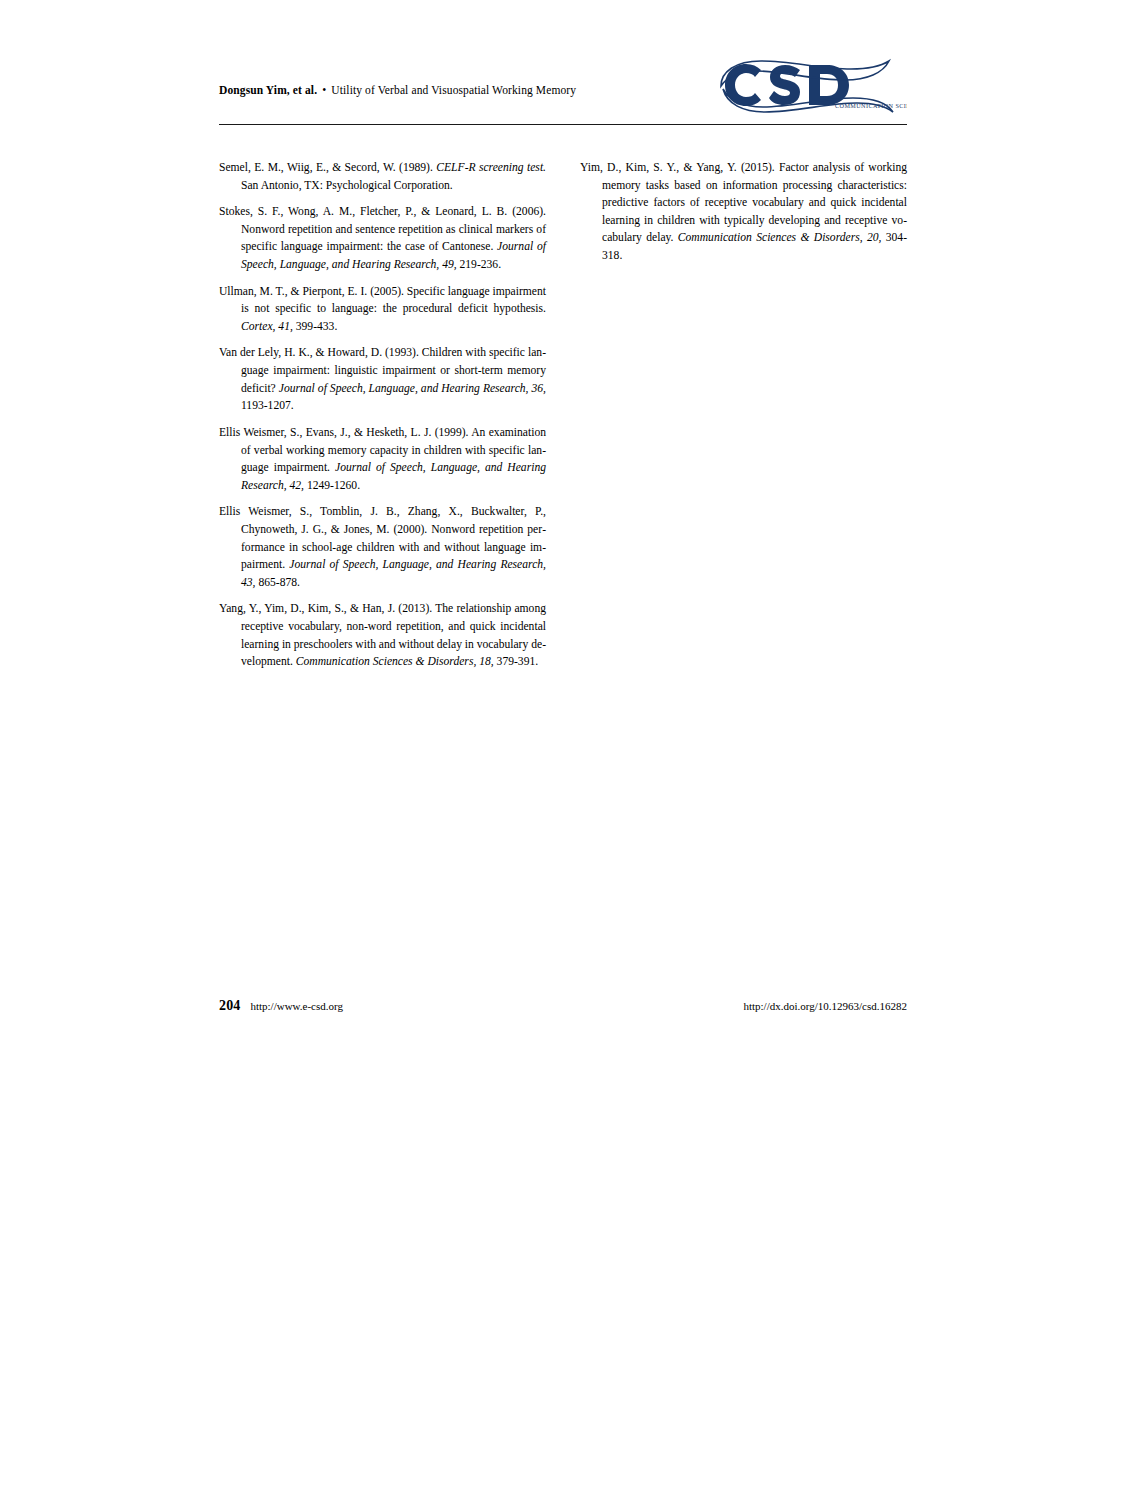Dongsun Yim, et al.•Utility of Verbal and Visuospatial Working Memory
CSD — Communication Sciences & Disorders COMMUNICATION SCIENCES & DISORDERS
Semel, E. M., Wiig, E., & Secord, W. (1989). CELF-R screening test. San Antonio, TX: Psychological Corporation.
Stokes, S. F., Wong, A. M., Fletcher, P., & Leonard, L. B. (2006). Nonword repetition and sentence repetition as clinical markers of specific language impairment: the case of Cantonese. Journal of Speech, Language, and Hearing Research, 49, 219-236.
Ullman, M. T., & Pierpont, E. I. (2005). Specific language impairment is not specific to language: the procedural deficit hypothesis. Cortex, 41, 399-433.
Van der Lely, H. K., & Howard, D. (1993). Children with specific language impairment: linguistic impairment or short-term memory deficit? Journal of Speech, Language, and Hearing Research, 36, 1193-1207.
Ellis Weismer, S., Evans, J., & Hesketh, L. J. (1999). An examination of verbal working memory capacity in children with specific language impairment. Journal of Speech, Language, and Hearing Research, 42, 1249-1260.
Ellis Weismer, S., Tomblin, J. B., Zhang, X., Buckwalter, P., Chynoweth, J. G., & Jones, M. (2000). Nonword repetition performance in school-age children with and without language impairment. Journal of Speech, Language, and Hearing Research, 43, 865-878.
Yang, Y., Yim, D., Kim, S., & Han, J. (2013). The relationship among receptive vocabulary, non-word repetition, and quick incidental learning in preschoolers with and without delay in vocabulary development. Communication Sciences & Disorders, 18, 379-391.
Yim, D., Kim, S. Y., & Yang, Y. (2015). Factor analysis of working memory tasks based on information processing characteristics: predictive factors of receptive vocabulary and quick incidental learning in children with typically developing and receptive vocabulary delay. Communication Sciences & Disorders, 20, 304-318.
204 http://www.e-csd.org
http://dx.doi.org/10.12963/csd.16282